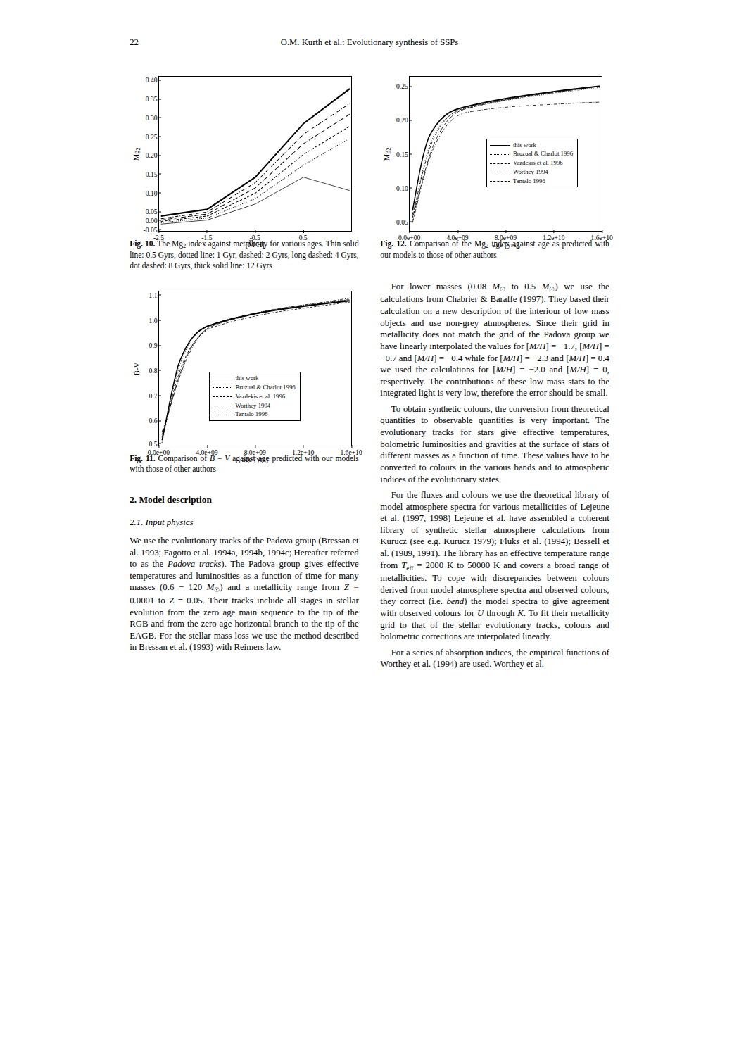22
O.M. Kurth et al.: Evolutionary synthesis of SSPs
Mg2
[M/H]
0.40
0.35
0.30
0.25
0.20
0.15
0.10
0.05
0.00
-0.05
-2.5
-1.5
-0.5
0.5
Fig. 10. The Mg2 index against metallicity for various ages. Thin solid line: 0.5 Gyrs, dotted line: 1 Gyr, dashed: 2 Gyrs, long dashed: 4 Gyrs, dot dashed: 8 Gyrs, thick solid line: 12 Gyrs
B-V
age [yrs]
1.1
1.0
0.9
0.8
0.7
0.6
0.5
0.0e+00
4.0e+09
8.0e+09
1.2e+10
1.6e+10
| | this work |
| | Bruzual & Charlot 1996 |
| | Vazdekis et al. 1996 |
| | Worthey 1994 |
| | Tantalo 1996 |
Fig. 11. Comparison of B − V against age predicted with our models with those of other authors
2. Model description
2.1. Input physics
We use the evolutionary tracks of the Padova group (Bressan et al. 1993; Fagotto et al. 1994a, 1994b, 1994c; Hereafter referred to as the Padova tracks). The Padova group gives effective temperatures and luminosities as a function of time for many masses (0.6 − 120 M☉) and a metallicity range from Z = 0.0001 to Z = 0.05. Their tracks include all stages in stellar evolution from the zero age main sequence to the tip of the RGB and from the zero age horizontal branch to the tip of the EAGB. For the stellar mass loss we use the method described in Bressan et al. (1993) with Reimers law.
Mg2
age [yrs]
0.25
0.20
0.15
0.10
0.05
0.0e+00
4.0e+09
8.0e+09
1.2e+10
1.6e+10
| | this work |
| | Bruzual & Charlot 1996 |
| | Vazdekis et al. 1996 |
| | Worthey 1994 |
| | Tantalo 1996 |
Fig. 12. Comparison of the Mg2 index against age as predicted with our models to those of other authors
For lower masses (0.08 M☉ to 0.5 M☉) we use the calculations from Chabrier & Baraffe (1997). They based their calculation on a new description of the interiour of low mass objects and use non-grey atmospheres. Since their grid in metallicity does not match the grid of the Padova group we have linearly interpolated the values for [M/H] = −1.7, [M/H] = −0.7 and [M/H] = −0.4 while for [M/H] = −2.3 and [M/H] = 0.4 we used the calculations for [M/H] = −2.0 and [M/H] = 0, respectively. The contributions of these low mass stars to the integrated light is very low, therefore the error should be small.
To obtain synthetic colours, the conversion from theoretical quantities to observable quantities is very important. The evolutionary tracks for stars give effective temperatures, bolometric luminosities and gravities at the surface of stars of different masses as a function of time. These values have to be converted to colours in the various bands and to atmospheric indices of the evolutionary states.
For the fluxes and colours we use the theoretical library of model atmosphere spectra for various metallicities of Lejeune et al. (1997, 1998) Lejeune et al. have assembled a coherent library of synthetic stellar atmosphere calculations from Kurucz (see e.g. Kurucz 1979); Fluks et al. (1994); Bessell et al. (1989, 1991). The library has an effective temperature range from Teff = 2000 K to 50000 K and covers a broad range of metallicities. To cope with discrepancies between colours derived from model atmosphere spectra and observed colours, they correct (i.e. bend) the model spectra to give agreement with observed colours for U through K. To fit their metallicity grid to that of the stellar evolutionary tracks, colours and bolometric corrections are interpolated linearly.
For a series of absorption indices, the empirical functions of Worthey et al. (1994) are used. Worthey et al.